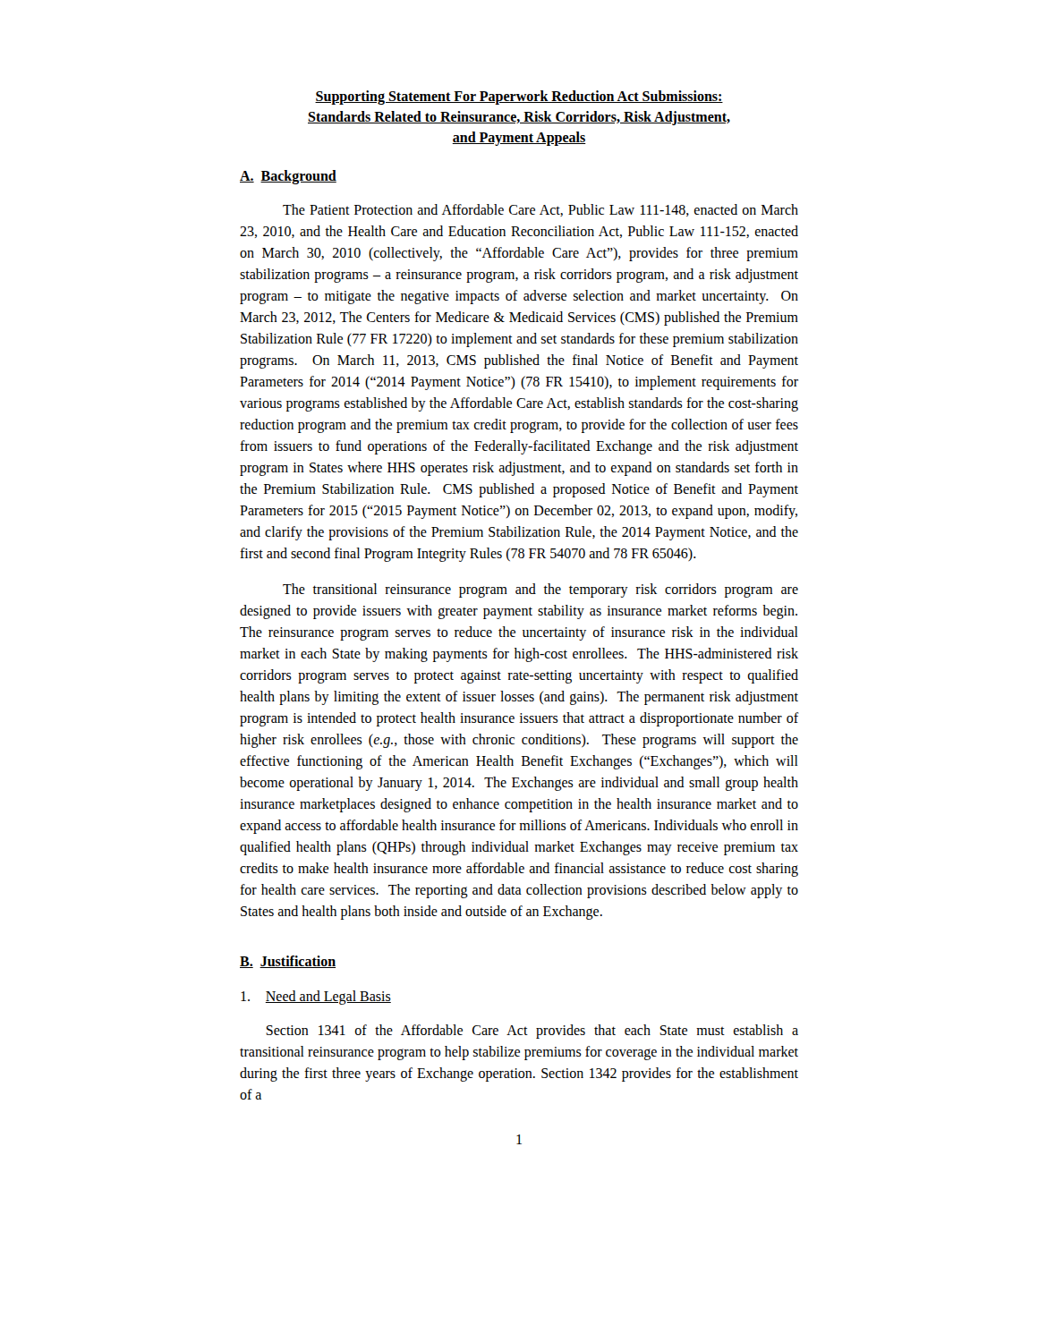Supporting Statement For Paperwork Reduction Act Submissions:
Standards Related to Reinsurance, Risk Corridors, Risk Adjustment,
and Payment Appeals
A. Background
The Patient Protection and Affordable Care Act, Public Law 111-148, enacted on March 23, 2010, and the Health Care and Education Reconciliation Act, Public Law 111-152, enacted on March 30, 2010 (collectively, the “Affordable Care Act”), provides for three premium stabilization programs – a reinsurance program, a risk corridors program, and a risk adjustment program – to mitigate the negative impacts of adverse selection and market uncertainty. On March 23, 2012, The Centers for Medicare & Medicaid Services (CMS) published the Premium Stabilization Rule (77 FR 17220) to implement and set standards for these premium stabilization programs. On March 11, 2013, CMS published the final Notice of Benefit and Payment Parameters for 2014 (“2014 Payment Notice”) (78 FR 15410), to implement requirements for various programs established by the Affordable Care Act, establish standards for the cost-sharing reduction program and the premium tax credit program, to provide for the collection of user fees from issuers to fund operations of the Federally-facilitated Exchange and the risk adjustment program in States where HHS operates risk adjustment, and to expand on standards set forth in the Premium Stabilization Rule. CMS published a proposed Notice of Benefit and Payment Parameters for 2015 (“2015 Payment Notice”) on December 02, 2013, to expand upon, modify, and clarify the provisions of the Premium Stabilization Rule, the 2014 Payment Notice, and the first and second final Program Integrity Rules (78 FR 54070 and 78 FR 65046).
The transitional reinsurance program and the temporary risk corridors program are designed to provide issuers with greater payment stability as insurance market reforms begin. The reinsurance program serves to reduce the uncertainty of insurance risk in the individual market in each State by making payments for high-cost enrollees. The HHS-administered risk corridors program serves to protect against rate-setting uncertainty with respect to qualified health plans by limiting the extent of issuer losses (and gains). The permanent risk adjustment program is intended to protect health insurance issuers that attract a disproportionate number of higher risk enrollees (e.g., those with chronic conditions). These programs will support the effective functioning of the American Health Benefit Exchanges (“Exchanges”), which will become operational by January 1, 2014. The Exchanges are individual and small group health insurance marketplaces designed to enhance competition in the health insurance market and to expand access to affordable health insurance for millions of Americans. Individuals who enroll in qualified health plans (QHPs) through individual market Exchanges may receive premium tax credits to make health insurance more affordable and financial assistance to reduce cost sharing for health care services. The reporting and data collection provisions described below apply to States and health plans both inside and outside of an Exchange.
B. Justification
1. Need and Legal Basis
Section 1341 of the Affordable Care Act provides that each State must establish a transitional reinsurance program to help stabilize premiums for coverage in the individual market during the first three years of Exchange operation. Section 1342 provides for the establishment of a
1